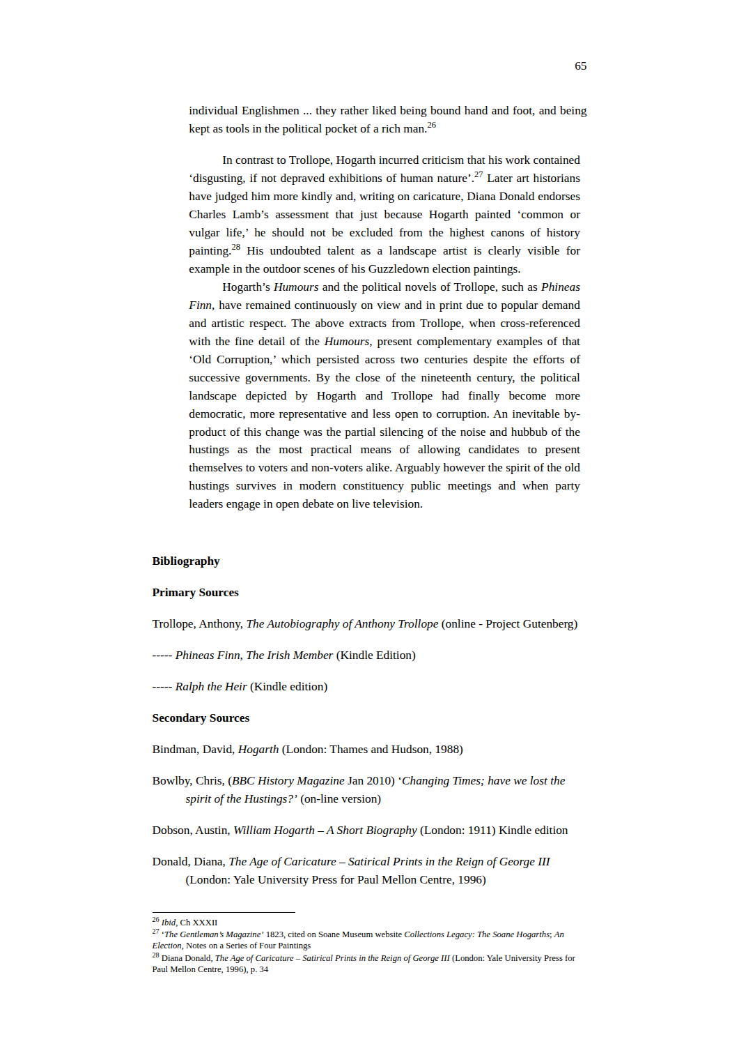65
individual Englishmen ... they rather liked being bound hand and foot, and being kept as tools in the political pocket of a rich man.26
In contrast to Trollope, Hogarth incurred criticism that his work contained ‘disgusting, if not depraved exhibitions of human nature’.27 Later art historians have judged him more kindly and, writing on caricature, Diana Donald endorses Charles Lamb’s assessment that just because Hogarth painted ‘common or vulgar life,’ he should not be excluded from the highest canons of history painting.28 His undoubted talent as a landscape artist is clearly visible for example in the outdoor scenes of his Guzzledown election paintings.
Hogarth’s Humours and the political novels of Trollope, such as Phineas Finn, have remained continuously on view and in print due to popular demand and artistic respect. The above extracts from Trollope, when cross-referenced with the fine detail of the Humours, present complementary examples of that ‘Old Corruption,’ which persisted across two centuries despite the efforts of successive governments. By the close of the nineteenth century, the political landscape depicted by Hogarth and Trollope had finally become more democratic, more representative and less open to corruption. An inevitable by-product of this change was the partial silencing of the noise and hubbub of the hustings as the most practical means of allowing candidates to present themselves to voters and non-voters alike. Arguably however the spirit of the old hustings survives in modern constituency public meetings and when party leaders engage in open debate on live television.
Bibliography
Primary Sources
Trollope, Anthony, The Autobiography of Anthony Trollope (online - Project Gutenberg)
----- Phineas Finn, The Irish Member (Kindle Edition)
----- Ralph the Heir (Kindle edition)
Secondary Sources
Bindman, David, Hogarth (London: Thames and Hudson, 1988)
Bowlby, Chris, (BBC History Magazine Jan 2010) ‘Changing Times; have we lost the spirit of the Hustings?’ (on-line version)
Dobson, Austin, William Hogarth – A Short Biography (London: 1911) Kindle edition
Donald, Diana, The Age of Caricature – Satirical Prints in the Reign of George III (London: Yale University Press for Paul Mellon Centre, 1996)
26 Ibid, Ch XXXII
27 ‘The Gentleman’s Magazine’ 1823, cited on Soane Museum website Collections Legacy: The Soane Hogarths; An Election, Notes on a Series of Four Paintings
28 Diana Donald, The Age of Caricature – Satirical Prints in the Reign of George III (London: Yale University Press for Paul Mellon Centre, 1996), p. 34